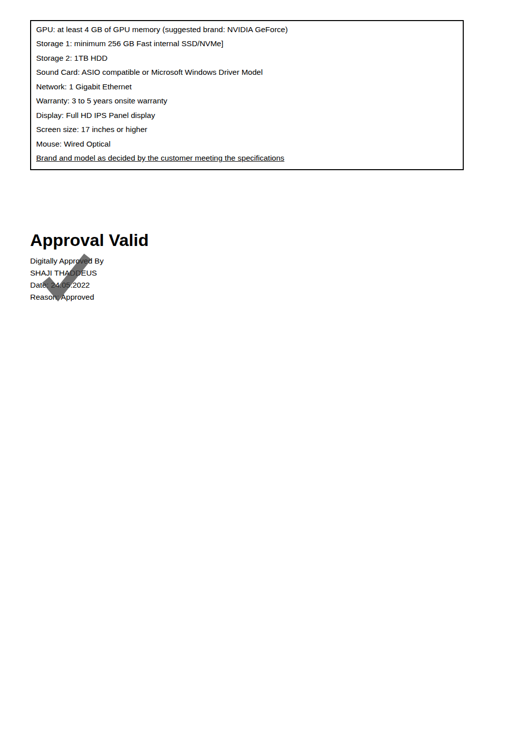GPU: at least 4 GB of GPU memory (suggested brand: NVIDIA GeForce)
Storage 1: minimum 256 GB Fast internal SSD/NVMe]
Storage 2: 1TB HDD
Sound Card: ASIO compatible or Microsoft Windows Driver Model
Network: 1 Gigabit Ethernet
Warranty: 3 to 5 years onsite warranty
Display: Full HD IPS Panel display
Screen size: 17 inches or higher
Mouse: Wired Optical
Brand and model as decided by the customer meeting the specifications
Approval Valid
Digitally Approved By
SHAJI THADDEUS
Date: 24.05.2022
Reason: Approved